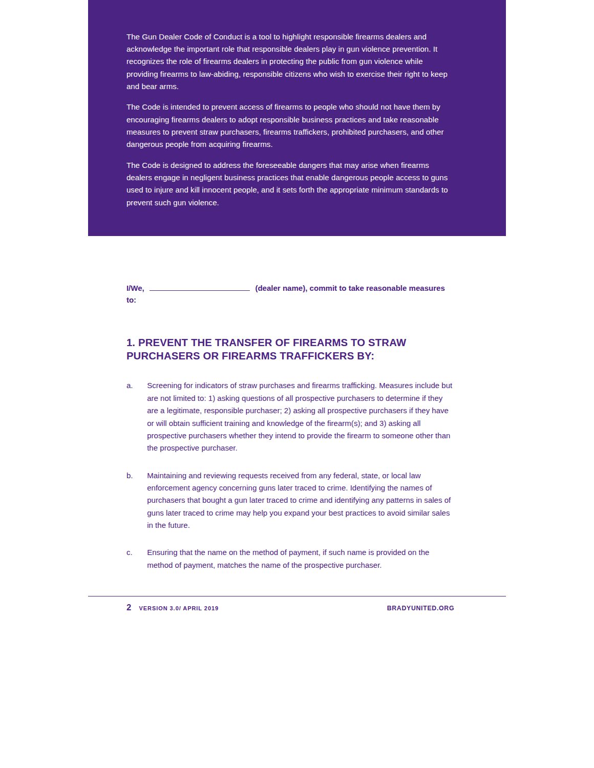The Gun Dealer Code of Conduct is a tool to highlight responsible firearms dealers and acknowledge the important role that responsible dealers play in gun violence prevention. It recognizes the role of firearms dealers in protecting the public from gun violence while providing firearms to law-abiding, responsible citizens who wish to exercise their right to keep and bear arms.
The Code is intended to prevent access of firearms to people who should not have them by encouraging firearms dealers to adopt responsible business practices and take reasonable measures to prevent straw purchasers, firearms traffickers, prohibited purchasers, and other dangerous people from acquiring firearms.
The Code is designed to address the foreseeable dangers that may arise when firearms dealers engage in negligent business practices that enable dangerous people access to guns used to injure and kill innocent people, and it sets forth the appropriate minimum standards to prevent such gun violence.
I/We, (dealer name), commit to take reasonable measures to:
1. Prevent the transfer of firearms to straw purchasers or firearms traffickers by:
a. Screening for indicators of straw purchases and firearms trafficking. Measures include but are not limited to: 1) asking questions of all prospective purchasers to determine if they are a legitimate, responsible purchaser; 2) asking all prospective purchasers if they have or will obtain sufficient training and knowledge of the firearm(s); and 3) asking all prospective purchasers whether they intend to provide the firearm to someone other than the prospective purchaser.
b. Maintaining and reviewing requests received from any federal, state, or local law enforcement agency concerning guns later traced to crime. Identifying the names of purchasers that bought a gun later traced to crime and identifying any patterns in sales of guns later traced to crime may help you expand your best practices to avoid similar sales in the future.
c. Ensuring that the name on the method of payment, if such name is provided on the method of payment, matches the name of the prospective purchaser.
2 Version 3.0/ April 2019
bradyunited.org